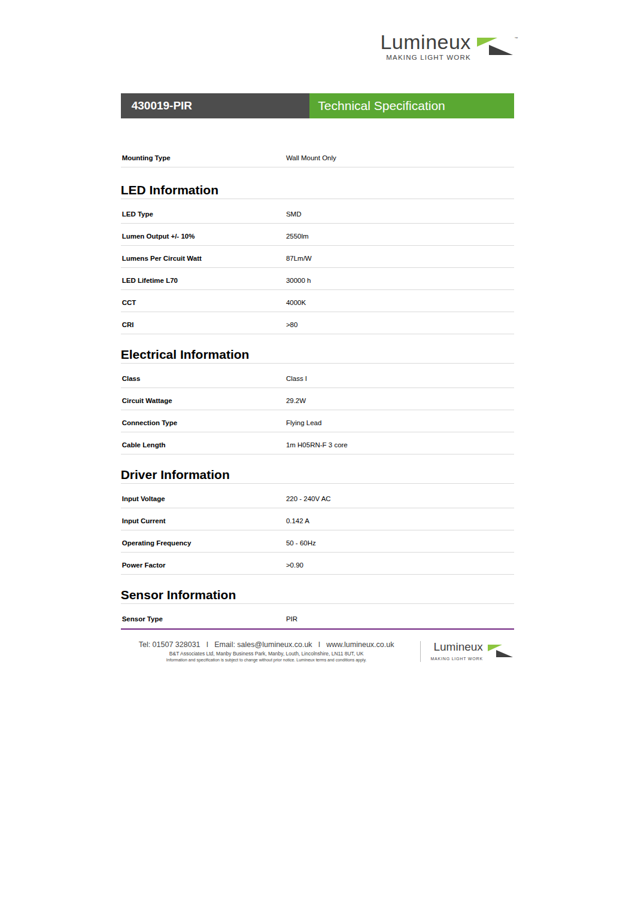Lumineux
MAKING LIGHT WORK ™
430019-PIR
Technical Specification
Mounting Type
Wall Mount Only
LED Information
LED Type
SMD
Lumen Output +/- 10%
2550lm
Lumens Per Circuit Watt
87Lm/W
LED Lifetime L70
30000 h
CCT
4000K
CRI
>80
Electrical Information
Class
Class I
Circuit Wattage
29.2W
Connection Type
Flying Lead
Cable Length
1m H05RN-F 3 core
Driver Information
Input Voltage
220 - 240V AC
Input Current
0.142 A
Operating Frequency
50 - 60Hz
Power Factor
>0.90
Sensor Information
Sensor Type
PIR
Tel: 01507 328031 l Email: sales@lumineux.co.uk l www.lumineux.co.uk
B&T Associates Ltd, Manby Business Park, Manby, Louth, Lincolnshire, LN11 8UT, UK
Information and specification is subject to change without prior notice. Lumineux terms and conditions apply.
Lumineux
MAKING LIGHT WORK